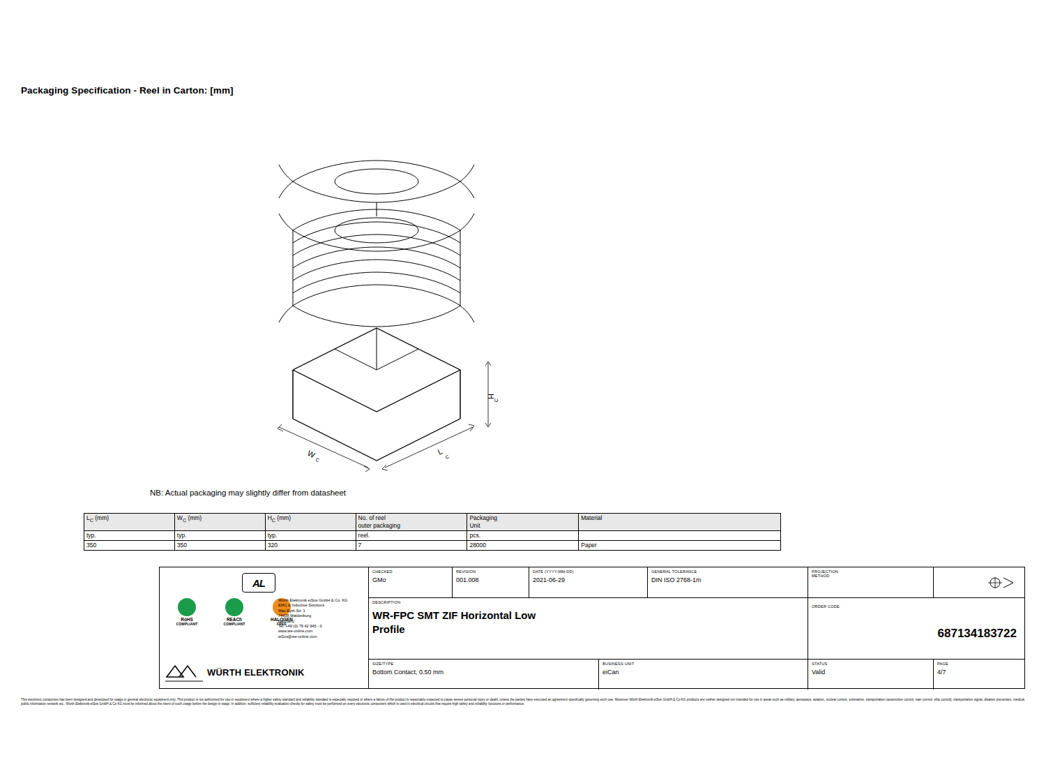Packaging Specification - Reel in Carton: [mm]
H C W C L C
NB: Actual packaging may slightly differ from datasheet
| L C (mm) | W C (mm) | H C (mm) | No. of reel outer packaging | Packaging Unit | Material |
| --- | --- | --- | --- | --- | --- |
| typ. | typ. | typ. | reel. | pcs. | |
| 350 | 350 | 320 | 7 | 28000 | Paper |
AL
RoHS
COMPLIANT
REACh
COMPLIANT
HALOGEN
FREE
Würth Elektronik eiSos GmbH & Co. KG
EMC & Inductive Solutions
Max-Eyth-Str. 1
74638 Waldenburg
Germany
Tel. +49 (0) 79 42 945 - 0
www.we-online.com
eiSos@we-online.com
WÜRTH ELEKTRONIK
CHECKED
GMo
REVISION
001.008
DATE (YYYY-MM-DD)
2021-06-29
GENERAL TOLERANCE
DIN ISO 2768-1m
PROJECTION
METHOD
DESCRIPTION
WR-FPC SMT ZIF Horizontal Low
Profile
ORDER CODE
687134183722
SIZE/TYPE
Bottom Contact, 0.50 mm
BUSINESS UNIT
eiCan
STATUS
Valid
PAGE
4/7
This electronic component has been designed and developed for usage in general electronic equipment only. This product is not authorized for use in equipment where a higher safety standard and reliability standard is especially required or where a failure of the product is reasonably expected to cause severe personal injury or death, unless the parties have executed an agreement specifically governing such use. Moreover Würth Elektronik eiSos GmbH & Co KG products are neither designed nor intended for use in areas such as military, aerospace, aviation, nuclear control, submarine, transportation (automotive control, train control, ship control), transportation signal, disaster prevention, medical, public information network etc.. Würth Elektronik eiSos GmbH & Co KG must be informed about the intent of such usage before the design-in stage. In addition, sufficient reliability evaluation checks for safety must be performed on every electronic component which is used in electrical circuits that require high safety and reliability functions or performance.